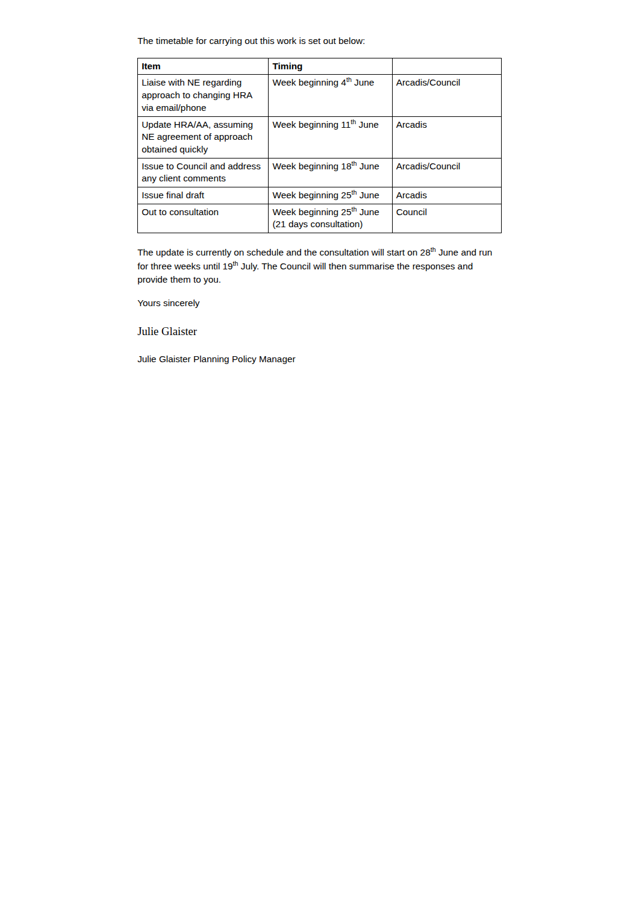The timetable for carrying out this work is set out below:
| Item | Timing | |
| --- | --- | --- |
| Liaise with NE regarding approach to changing HRA via email/phone | Week beginning 4 th June | Arcadis/Council |
| Update HRA/AA, assuming NE agreement of approach obtained quickly | Week beginning 11 th June | Arcadis |
| Issue to Council and address any client comments | Week beginning 18 th June | Arcadis/Council |
| Issue final draft | Week beginning 25 th June | Arcadis |
| Out to consultation | Week beginning 25 th June (21 days consultation) | Council |
The update is currently on schedule and the consultation will start on 28th June and run for three weeks until 19th July. The Council will then summarise the responses and provide them to you.
Yours sincerely
Julie Glaister
Julie Glaister Planning Policy Manager